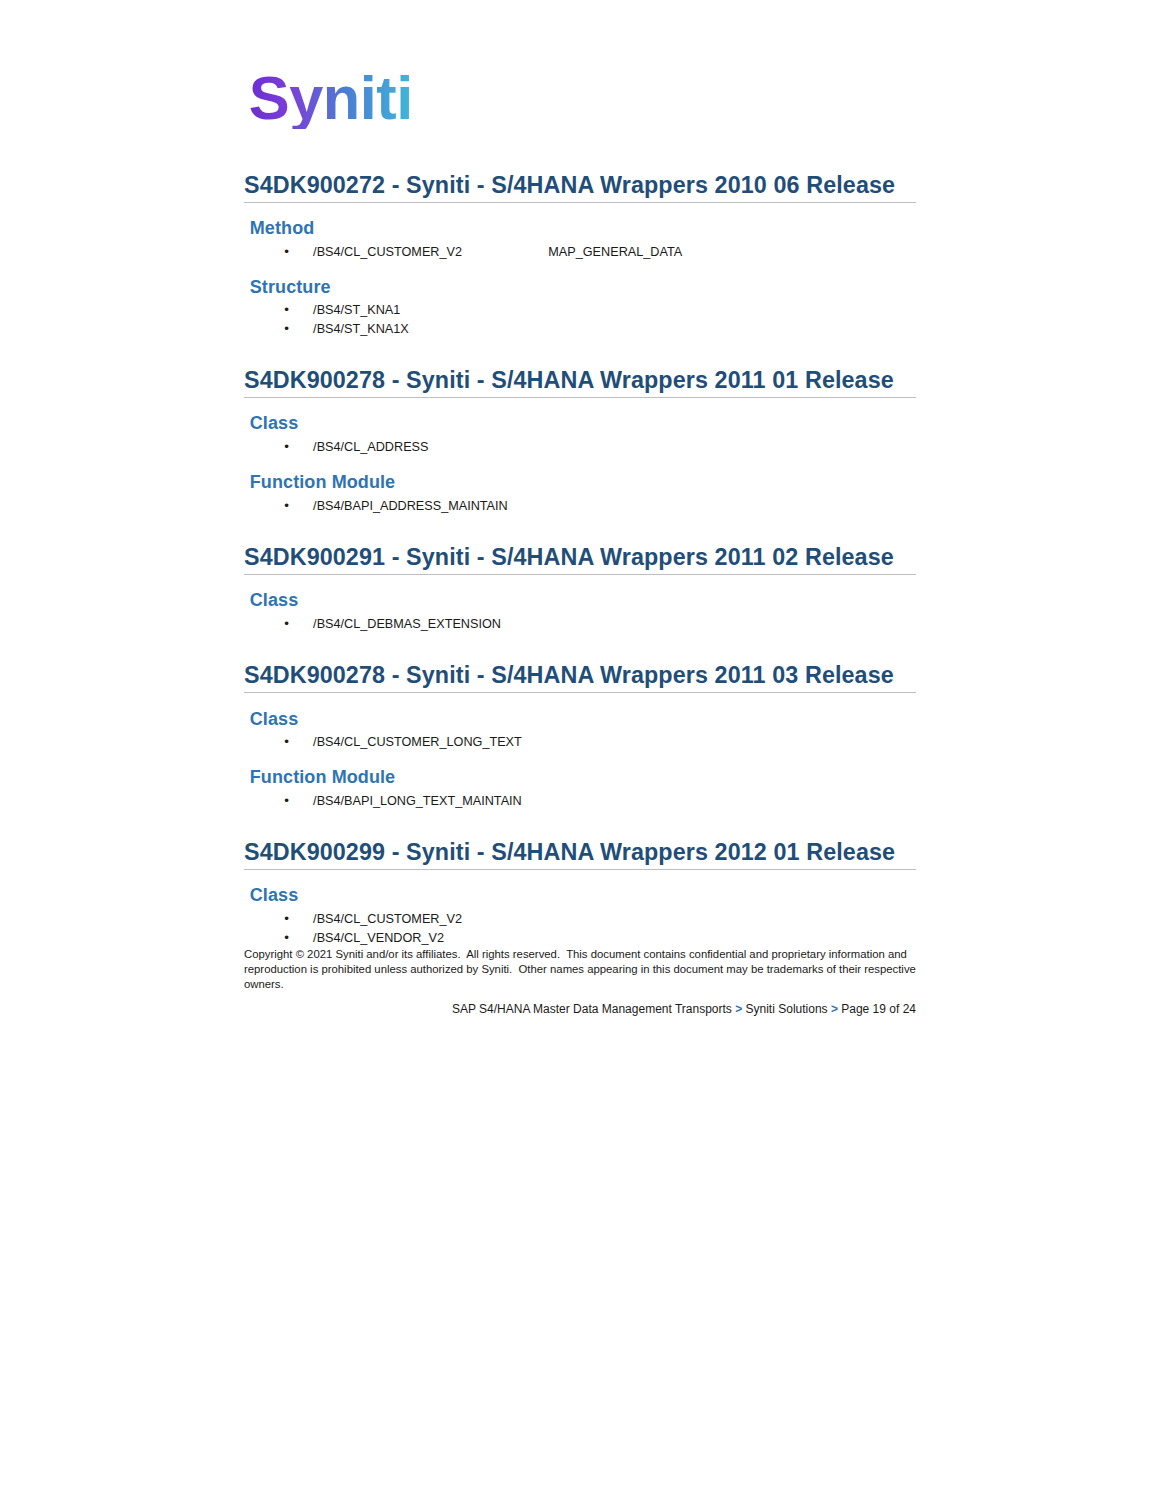Syniti
S4DK900272 - Syniti - S/4HANA Wrappers 2010 06 Release
Method
/BS4/CL_CUSTOMER_V2 MAP_GENERAL_DATA
Structure
/BS4/ST_KNA1
/BS4/ST_KNA1X
S4DK900278 - Syniti - S/4HANA Wrappers 2011 01 Release
Class
/BS4/CL_ADDRESS
Function Module
/BS4/BAPI_ADDRESS_MAINTAIN
S4DK900291 - Syniti - S/4HANA Wrappers 2011 02 Release
Class
/BS4/CL_DEBMAS_EXTENSION
S4DK900278 - Syniti - S/4HANA Wrappers 2011 03 Release
Class
/BS4/CL_CUSTOMER_LONG_TEXT
Function Module
/BS4/BAPI_LONG_TEXT_MAINTAIN
S4DK900299 - Syniti - S/4HANA Wrappers 2012 01 Release
Class
/BS4/CL_CUSTOMER_V2
/BS4/CL_VENDOR_V2
Copyright © 2021 Syniti and/or its affiliates. All rights reserved. This document contains confidential and proprietary information and reproduction is prohibited unless authorized by Syniti. Other names appearing in this document may be trademarks of their respective owners.
SAP S4/HANA Master Data Management Transports > Syniti Solutions > Page 19 of 24